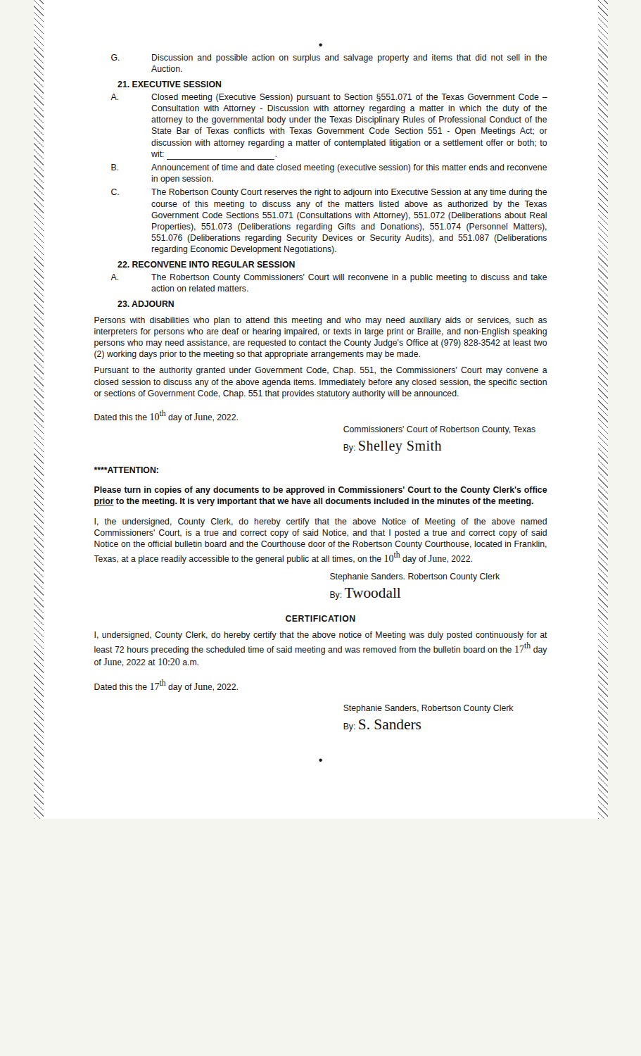•
G. Discussion and possible action on surplus and salvage property and items that did not sell in the Auction.
21. EXECUTIVE SESSION
A. Closed meeting (Executive Session) pursuant to Section §551.071 of the Texas Government Code – Consultation with Attorney - Discussion with attorney regarding a matter in which the duty of the attorney to the governmental body under the Texas Disciplinary Rules of Professional Conduct of the State Bar of Texas conflicts with Texas Government Code Section 551 - Open Meetings Act; or discussion with attorney regarding a matter of contemplated litigation or a settlement offer or both; to wit: .
B. Announcement of time and date closed meeting (executive session) for this matter ends and reconvene in open session.
C. The Robertson County Court reserves the right to adjourn into Executive Session at any time during the course of this meeting to discuss any of the matters listed above as authorized by the Texas Government Code Sections 551.071 (Consultations with Attorney), 551.072 (Deliberations about Real Properties), 551.073 (Deliberations regarding Gifts and Donations), 551.074 (Personnel Matters), 551.076 (Deliberations regarding Security Devices or Security Audits), and 551.087 (Deliberations regarding Economic Development Negotiations).
22. RECONVENE INTO REGULAR SESSION
A. The Robertson County Commissioners' Court will reconvene in a public meeting to discuss and take action on related matters.
23. ADJOURN
Persons with disabilities who plan to attend this meeting and who may need auxiliary aids or services, such as interpreters for persons who are deaf or hearing impaired, or texts in large print or Braille, and non-English speaking persons who may need assistance, are requested to contact the County Judge's Office at (979) 828-3542 at least two (2) working days prior to the meeting so that appropriate arrangements may be made.
Pursuant to the authority granted under Government Code, Chap. 551, the Commissioners' Court may convene a closed session to discuss any of the above agenda items. Immediately before any closed session, the specific section or sections of Government Code, Chap. 551 that provides statutory authority will be announced.
Dated this the 10th day of June, 2022.
Commissioners' Court of Robertson County, Texas
By: Shelley Smith
****ATTENTION:
Please turn in copies of any documents to be approved in Commissioners' Court to the County Clerk's office prior to the meeting. It is very important that we have all documents included in the minutes of the meeting.
I, the undersigned, County Clerk, do hereby certify that the above Notice of Meeting of the above named Commissioners' Court, is a true and correct copy of said Notice, and that I posted a true and correct copy of said Notice on the official bulletin board and the Courthouse door of the Robertson County Courthouse, located in Franklin, Texas, at a place readily accessible to the general public at all times, on the 10th day of June, 2022.
Stephanie Sanders. Robertson County Clerk
By: Twoodall
CERTIFICATION
I, undersigned, County Clerk, do hereby certify that the above notice of Meeting was duly posted continuously for at least 72 hours preceding the scheduled time of said meeting and was removed from the bulletin board on the 17th day of June, 2022 at 10:20 a.m.
Dated this the 17th day of June, 2022.
Stephanie Sanders, Robertson County Clerk
By: S. Sanders
•